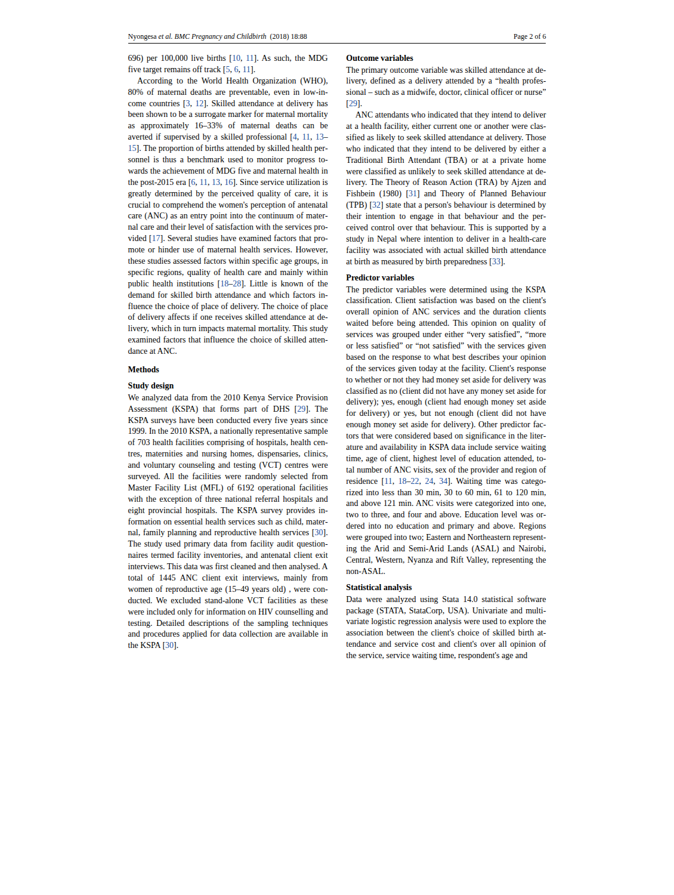Nyongesa et al. BMC Pregnancy and Childbirth (2018) 18:88
Page 2 of 6
696) per 100,000 live births [10, 11]. As such, the MDG five target remains off track [5, 6, 11].
According to the World Health Organization (WHO), 80% of maternal deaths are preventable, even in low-income countries [3, 12]. Skilled attendance at delivery has been shown to be a surrogate marker for maternal mortality as approximately 16–33% of maternal deaths can be averted if supervised by a skilled professional [4, 11, 13–15]. The proportion of births attended by skilled health personnel is thus a benchmark used to monitor progress towards the achievement of MDG five and maternal health in the post-2015 era [6, 11, 13, 16]. Since service utilization is greatly determined by the perceived quality of care, it is crucial to comprehend the women's perception of antenatal care (ANC) as an entry point into the continuum of maternal care and their level of satisfaction with the services provided [17]. Several studies have examined factors that promote or hinder use of maternal health services. However, these studies assessed factors within specific age groups, in specific regions, quality of health care and mainly within public health institutions [18–28]. Little is known of the demand for skilled birth attendance and which factors influence the choice of place of delivery. The choice of place of delivery affects if one receives skilled attendance at delivery, which in turn impacts maternal mortality. This study examined factors that influence the choice of skilled attendance at ANC.
Methods
Study design
We analyzed data from the 2010 Kenya Service Provision Assessment (KSPA) that forms part of DHS [29]. The KSPA surveys have been conducted every five years since 1999. In the 2010 KSPA, a nationally representative sample of 703 health facilities comprising of hospitals, health centres, maternities and nursing homes, dispensaries, clinics, and voluntary counseling and testing (VCT) centres were surveyed. All the facilities were randomly selected from Master Facility List (MFL) of 6192 operational facilities with the exception of three national referral hospitals and eight provincial hospitals. The KSPA survey provides information on essential health services such as child, maternal, family planning and reproductive health services [30]. The study used primary data from facility audit questionnaires termed facility inventories, and antenatal client exit interviews. This data was first cleaned and then analysed. A total of 1445 ANC client exit interviews, mainly from women of reproductive age (15–49 years old) , were conducted. We excluded stand-alone VCT facilities as these were included only for information on HIV counselling and testing. Detailed descriptions of the sampling techniques and procedures applied for data collection are available in the KSPA [30].
Outcome variables
The primary outcome variable was skilled attendance at delivery, defined as a delivery attended by a “health professional – such as a midwife, doctor, clinical officer or nurse” [29].
ANC attendants who indicated that they intend to deliver at a health facility, either current one or another were classified as likely to seek skilled attendance at delivery. Those who indicated that they intend to be delivered by either a Traditional Birth Attendant (TBA) or at a private home were classified as unlikely to seek skilled attendance at delivery. The Theory of Reason Action (TRA) by Ajzen and Fishbein (1980) [31] and Theory of Planned Behaviour (TPB) [32] state that a person's behaviour is determined by their intention to engage in that behaviour and the perceived control over that behaviour. This is supported by a study in Nepal where intention to deliver in a health-care facility was associated with actual skilled birth attendance at birth as measured by birth preparedness [33].
Predictor variables
The predictor variables were determined using the KSPA classification. Client satisfaction was based on the client's overall opinion of ANC services and the duration clients waited before being attended. This opinion on quality of services was grouped under either “very satisfied”, “more or less satisfied” or “not satisfied” with the services given based on the response to what best describes your opinion of the services given today at the facility. Client's response to whether or not they had money set aside for delivery was classified as no (client did not have any money set aside for delivery); yes, enough (client had enough money set aside for delivery) or yes, but not enough (client did not have enough money set aside for delivery). Other predictor factors that were considered based on significance in the literature and availability in KSPA data include service waiting time, age of client, highest level of education attended, total number of ANC visits, sex of the provider and region of residence [11, 18–22, 24, 34]. Waiting time was categorized into less than 30 min, 30 to 60 min, 61 to 120 min, and above 121 min. ANC visits were categorized into one, two to three, and four and above. Education level was ordered into no education and primary and above. Regions were grouped into two; Eastern and Northeastern representing the Arid and Semi-Arid Lands (ASAL) and Nairobi, Central, Western, Nyanza and Rift Valley, representing the non-ASAL.
Statistical analysis
Data were analyzed using Stata 14.0 statistical software package (STATA, StataCorp, USA). Univariate and multivariate logistic regression analysis were used to explore the association between the client's choice of skilled birth attendance and service cost and client's over all opinion of the service, service waiting time, respondent's age and